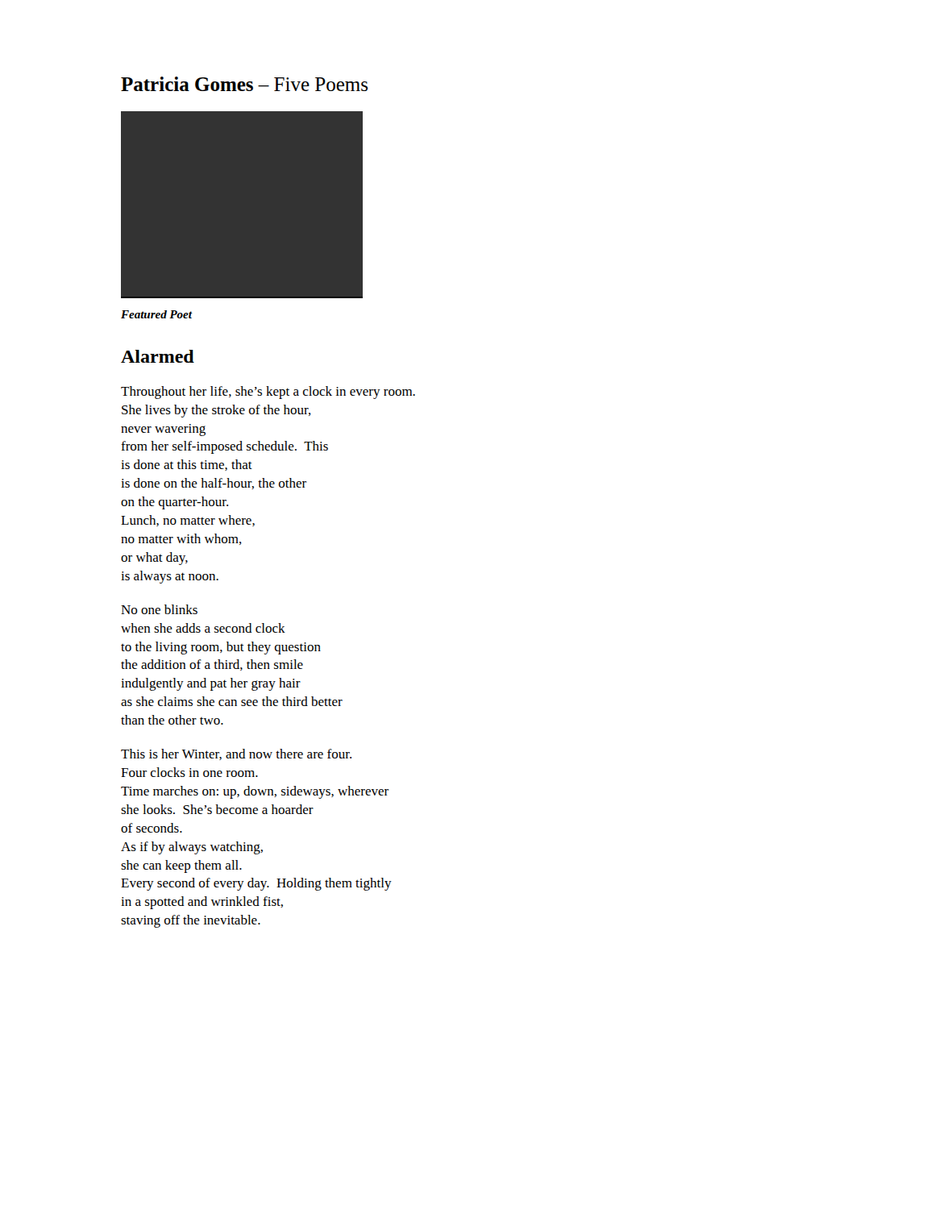Patricia Gomes – Five Poems
Featured Poet
Alarmed
Throughout her life, she’s kept a clock in every room.
She lives by the stroke of the hour,
never wavering
from her self-imposed schedule. This
is done at this time, that
is done on the half-hour, the other
on the quarter-hour.
Lunch, no matter where,
no matter with whom,
or what day,
is always at noon.
No one blinks
when she adds a second clock
to the living room, but they question
the addition of a third, then smile
indulgently and pat her gray hair
as she claims she can see the third better
than the other two.
This is her Winter, and now there are four.
Four clocks in one room.
Time marches on: up, down, sideways, wherever
she looks. She’s become a hoarder
of seconds.
As if by always watching,
she can keep them all.
Every second of every day. Holding them tightly
in a spotted and wrinkled fist,
staving off the inevitable.